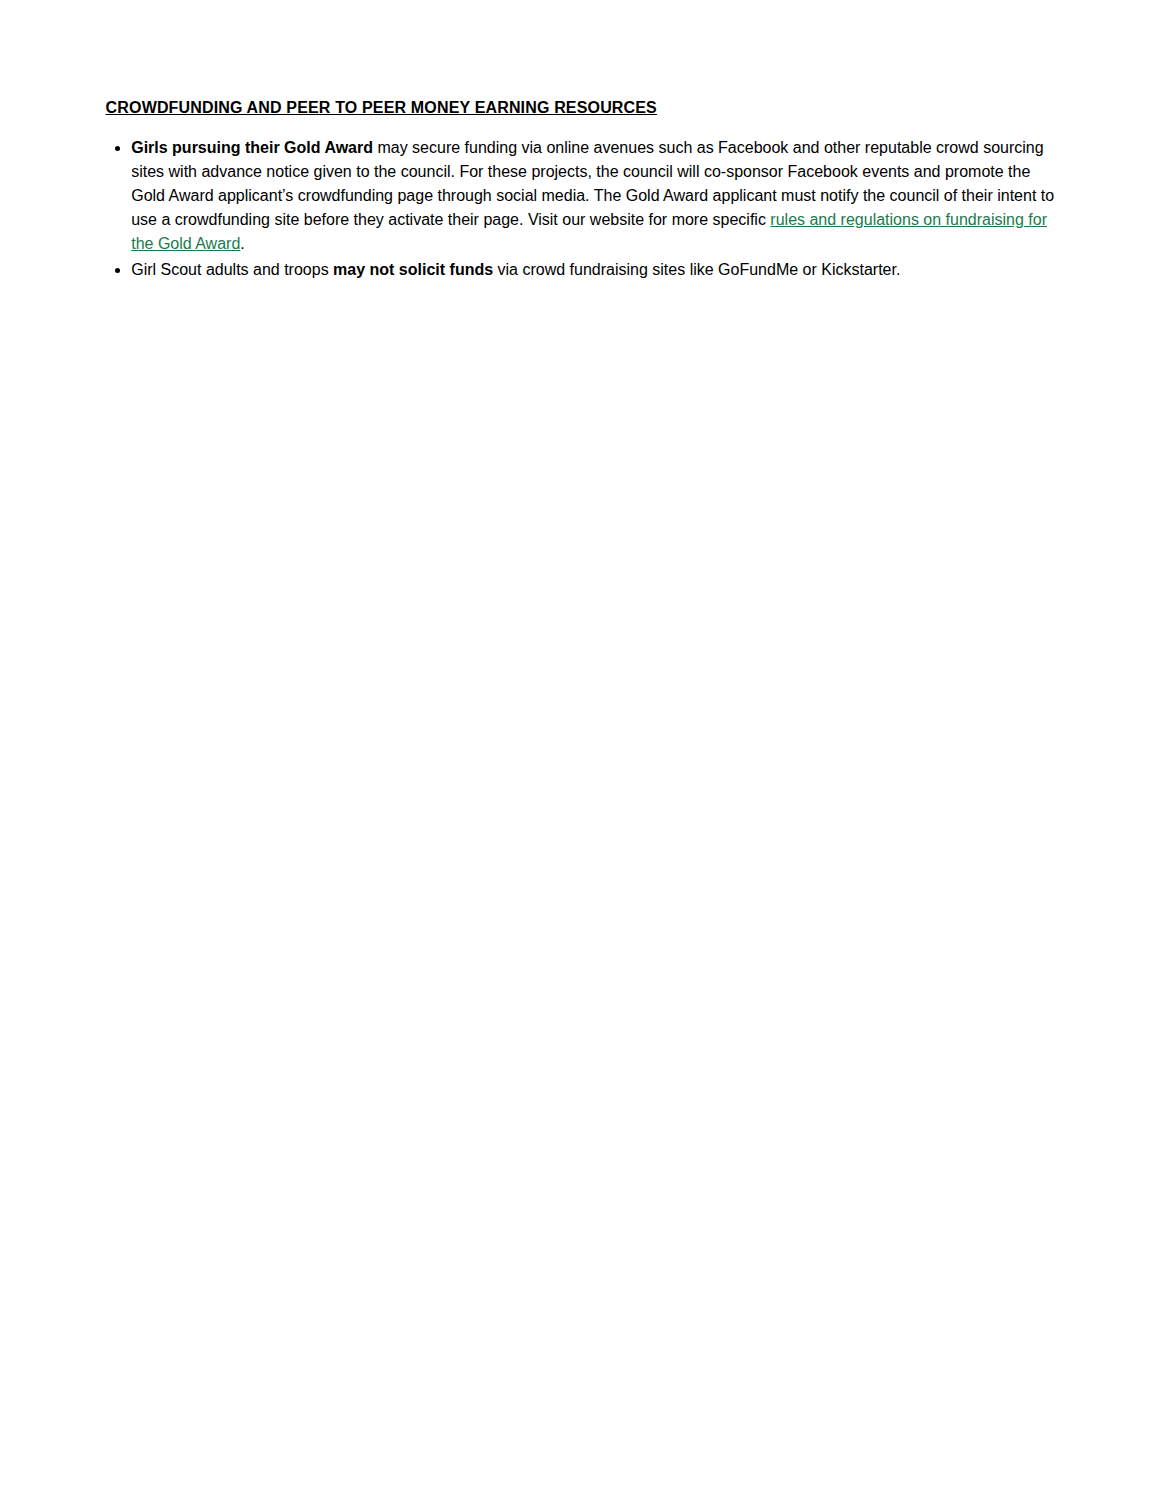CROWDFUNDING AND PEER TO PEER MONEY EARNING RESOURCES
Girls pursuing their Gold Award may secure funding via online avenues such as Facebook and other reputable crowd sourcing sites with advance notice given to the council. For these projects, the council will co-sponsor Facebook events and promote the Gold Award applicant’s crowdfunding page through social media. The Gold Award applicant must notify the council of their intent to use a crowdfunding site before they activate their page. Visit our website for more specific rules and regulations on fundraising for the Gold Award.
Girl Scout adults and troops may not solicit funds via crowd fundraising sites like GoFundMe or Kickstarter.